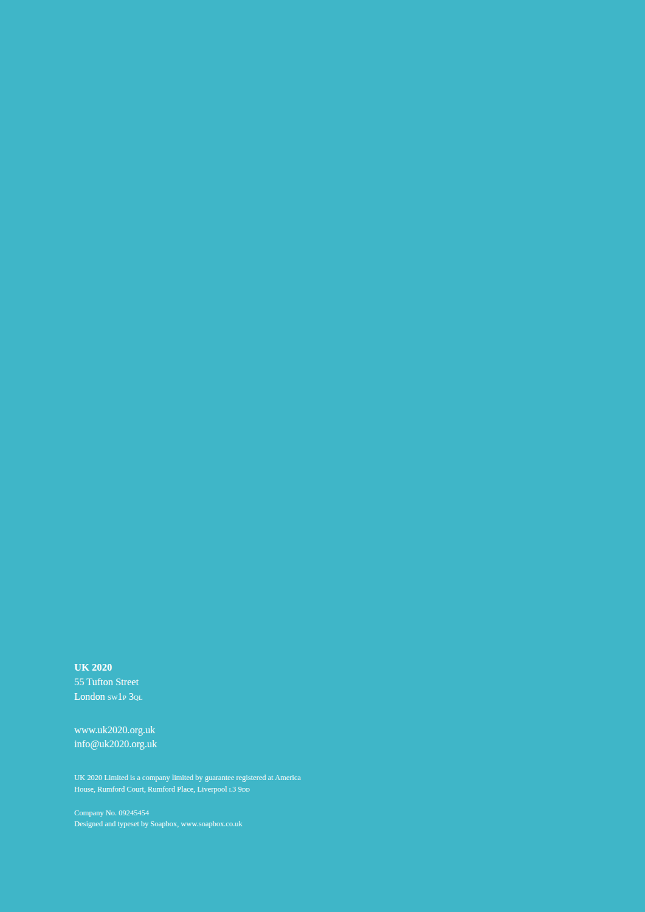UK 2020
55 Tufton Street
London SW1P 3QL
www.uk2020.org.uk
info@uk2020.org.uk
UK 2020 Limited is a company limited by guarantee registered at America House, Rumford Court, Rumford Place, Liverpool L3 9DD
Company No. 09245454
Designed and typeset by Soapbox, www.soapbox.co.uk